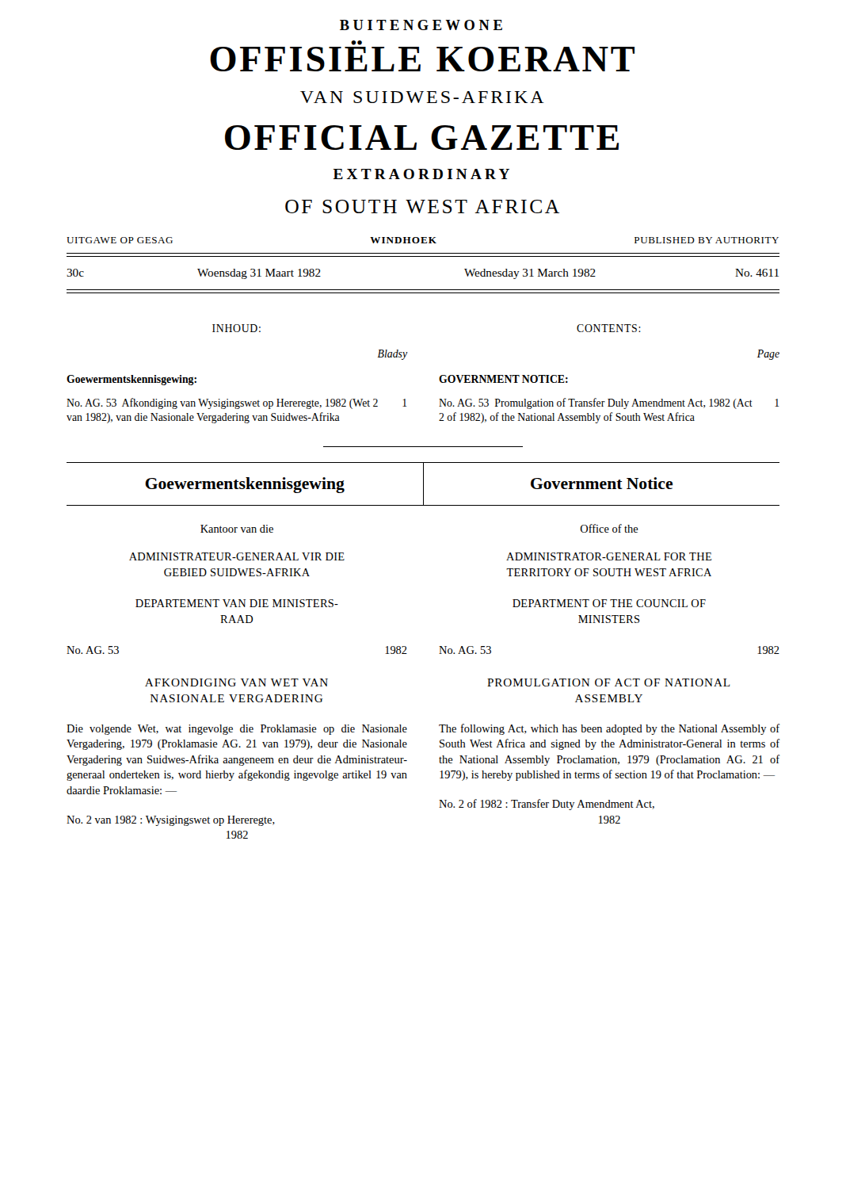BUITENGEWONE
OFFISIËLE KOERANT
VAN SUIDWES-AFRIKA
OFFICIAL GAZETTE
EXTRAORDINARY
OF SOUTH WEST AFRICA
UITGAWE OP GESAG WINDHOEK PUBLISHED BY AUTHORITY
30c Woensdag 31 Maart 1982 Wednesday 31 March 1982 No. 4611
INHOUD:
Bladsy
Goewermentskennisgewing:
No. AG. 53 Afkondiging van Wysigingswet op Hereregte, 1982 (Wet 2 van 1982), van die Nasionale Vergadering van Suidwes-Afrika
1
CONTENTS:
Page
GOVERNMENT NOTICE:
No. AG. 53 Promulgation of Transfer Duly Amendment Act, 1982 (Act 2 of 1982), of the National Assembly of South West Africa
1
Goewermentskennisgewing
Government Notice
Kantoor van die
ADMINISTRATEUR-GENERAAL VIR DIE GEBIED SUIDWES-AFRIKA
DEPARTEMENT VAN DIE MINISTERS- RAAD
No. AG. 53 1982
AFKONDIGING VAN WET VAN
NASIONALE VERGADERING
Die volgende Wet, wat ingevolge die Proklamasie op die Nasionale Vergadering, 1979 (Proklamasie AG. 21 van 1979), deur die Nasionale Vergadering van Suidwes-Afrika aangeneem en deur die Administrateur-generaal onderteken is, word hierby afgekondig ingevolge artikel 19 van daardie Proklamasie: —
No. 2 van 1982 : Wysigingswet op Hereregte,
1982
Office of the
ADMINISTRATOR-GENERAL FOR THE TERRITORY OF SOUTH WEST AFRICA
DEPARTMENT OF THE COUNCIL OF MINISTERS
No. AG. 53 1982
PROMULGATION OF ACT OF NATIONAL
ASSEMBLY
The following Act, which has been adopted by the National Assembly of South West Africa and signed by the Administrator-General in terms of the National Assembly Proclamation, 1979 (Proclamation AG. 21 of 1979), is hereby published in terms of section 19 of that Proclamation: —
No. 2 of 1982 : Transfer Duty Amendment Act,
1982